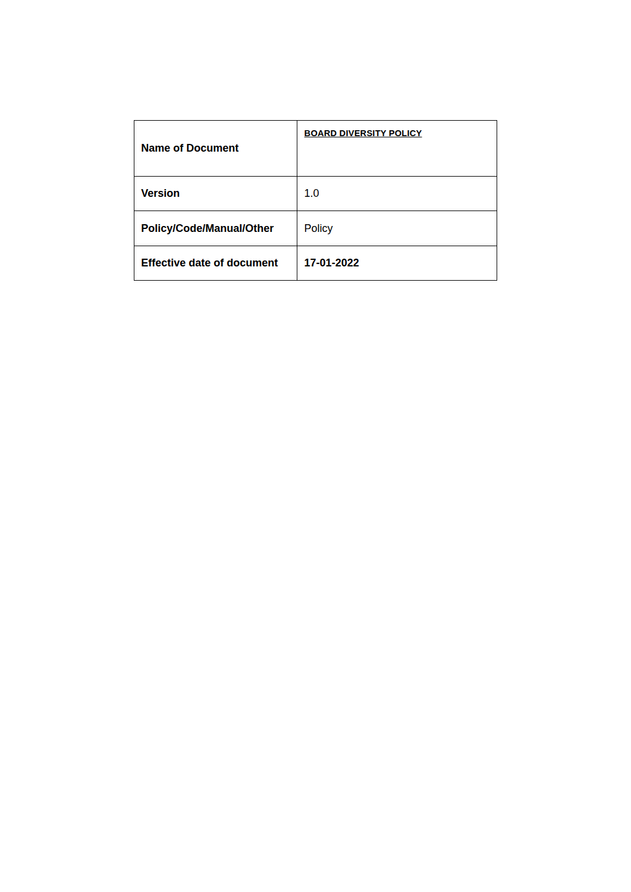| Name of Document | BOARD DIVERSITY POLICY |
| Version | 1.0 |
| Policy/Code/Manual/Other | Policy |
| Effective date of document | 17-01-2022 |